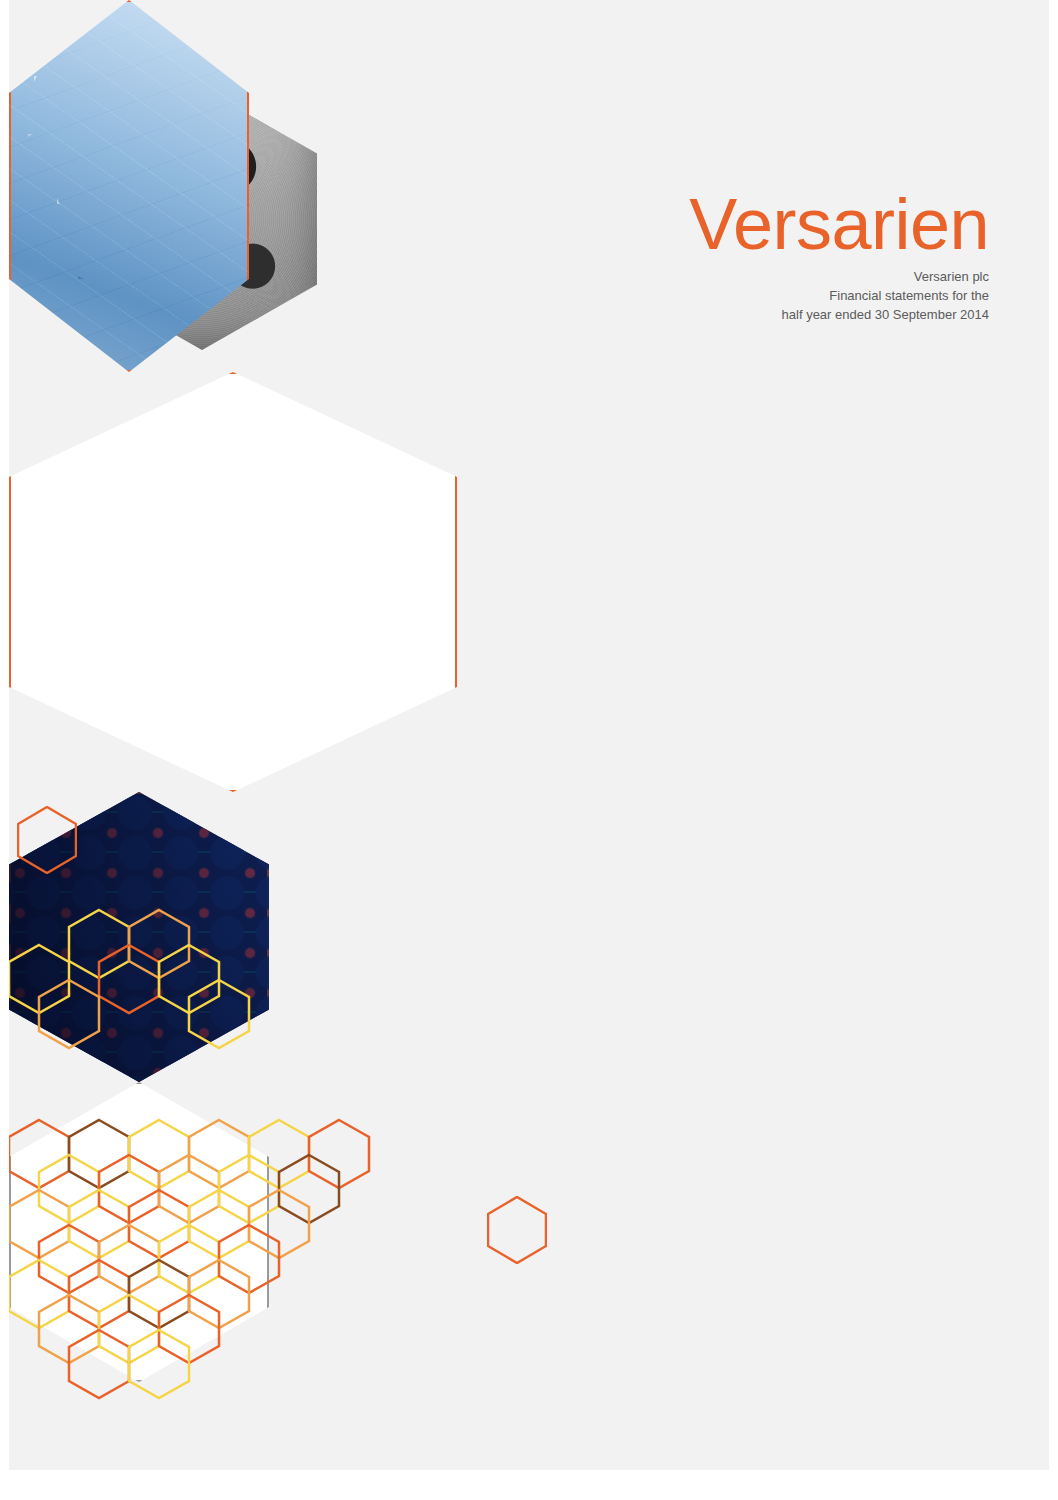Versarien
Versarien plc
Financial statements for the
half year ended 30 September 2014